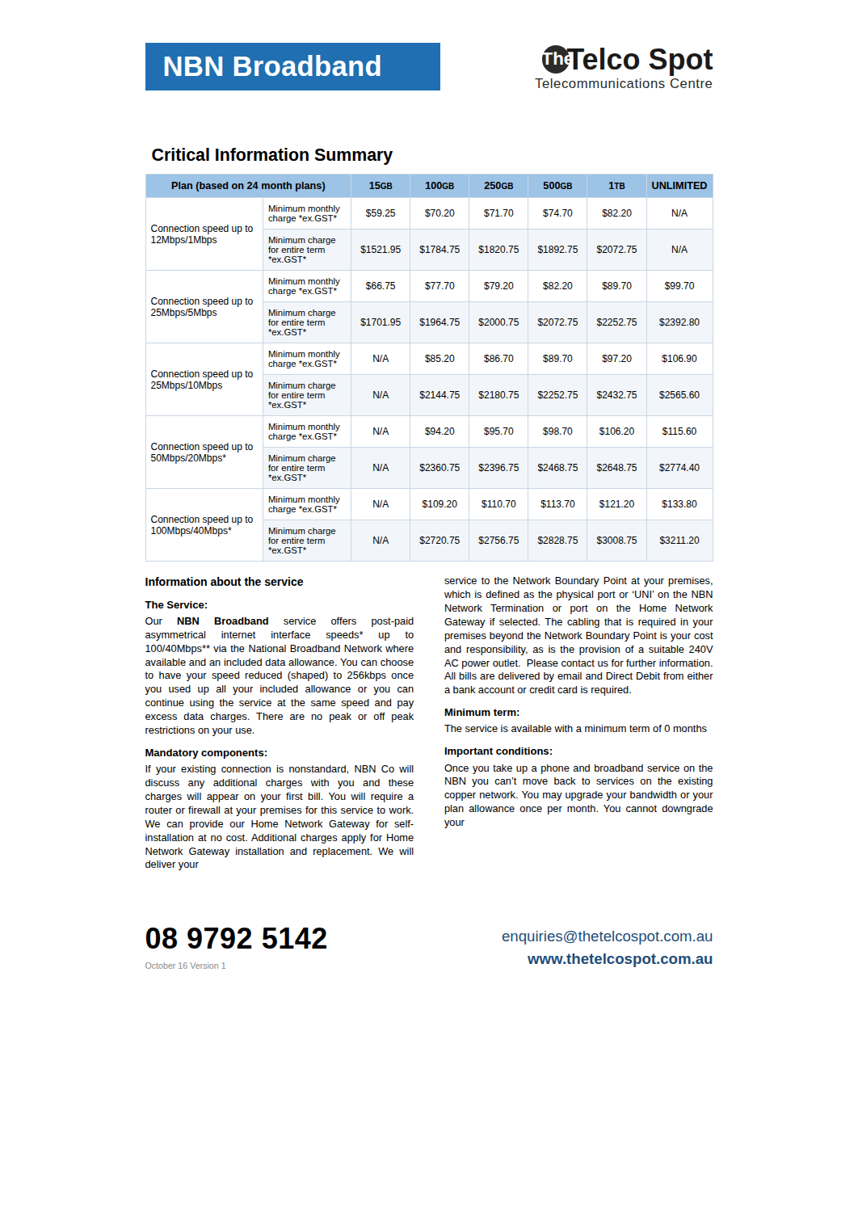NBN Broadband
The Telco Spot
Telecommunications Centre
Critical Information Summary
| Plan (based on 24 month plans) | 15 GB | 100 GB | 250 GB | 500 GB | 1 TB | UNLIMITED |
| --- | --- | --- | --- | --- | --- | --- |
| Connection speed up to 12Mbps/1Mbps | Minimum monthly charge *ex.GST* | $59.25 | $70.20 | $71.70 | $74.70 | $82.20 | N/A |
| Minimum charge for entire term *ex.GST* | $1521.95 | $1784.75 | $1820.75 | $1892.75 | $2072.75 | N/A |
| Connection speed up to 25Mbps/5Mbps | Minimum monthly charge *ex.GST* | $66.75 | $77.70 | $79.20 | $82.20 | $89.70 | $99.70 |
| Minimum charge for entire term *ex.GST* | $1701.95 | $1964.75 | $2000.75 | $2072.75 | $2252.75 | $2392.80 |
| Connection speed up to 25Mbps/10Mbps | Minimum monthly charge *ex.GST* | N/A | $85.20 | $86.70 | $89.70 | $97.20 | $106.90 |
| Minimum charge for entire term *ex.GST* | N/A | $2144.75 | $2180.75 | $2252.75 | $2432.75 | $2565.60 |
| Connection speed up to 50Mbps/20Mbps* | Minimum monthly charge *ex.GST* | N/A | $94.20 | $95.70 | $98.70 | $106.20 | $115.60 |
| Minimum charge for entire term *ex.GST* | N/A | $2360.75 | $2396.75 | $2468.75 | $2648.75 | $2774.40 |
| Connection speed up to 100Mbps/40Mbps* | Minimum monthly charge *ex.GST* | N/A | $109.20 | $110.70 | $113.70 | $121.20 | $133.80 |
| Minimum charge for entire term *ex.GST* | N/A | $2720.75 | $2756.75 | $2828.75 | $3008.75 | $3211.20 |
Information about the service
The Service:
Our NBN Broadband service offers post-paid asymmetrical internet interface speeds* up to 100/40Mbps** via the National Broadband Network where available and an included data allowance. You can choose to have your speed reduced (shaped) to 256kbps once you used up all your included allowance or you can continue using the service at the same speed and pay excess data charges. There are no peak or off peak restrictions on your use.
Mandatory components:
If your existing connection is nonstandard, NBN Co will discuss any additional charges with you and these charges will appear on your first bill. You will require a router or firewall at your premises for this service to work. We can provide our Home Network Gateway for self-installation at no cost. Additional charges apply for Home Network Gateway installation and replacement. We will deliver your
service to the Network Boundary Point at your premises, which is defined as the physical port or ‘UNI’ on the NBN Network Termination or port on the Home Network Gateway if selected. The cabling that is required in your premises beyond the Network Boundary Point is your cost and responsibility, as is the provision of a suitable 240V AC power outlet. Please contact us for further information. All bills are delivered by email and Direct Debit from either a bank account or credit card is required.
Minimum term:
The service is available with a minimum term of 0 months
Important conditions:
Once you take up a phone and broadband service on the NBN you can’t move back to services on the existing copper network. You may upgrade your bandwidth or your plan allowance once per month. You cannot downgrade your
08 9792 5142
October 16 Version 1
enquiries@thetelcospot.com.au
www.thetelcospot.com.au